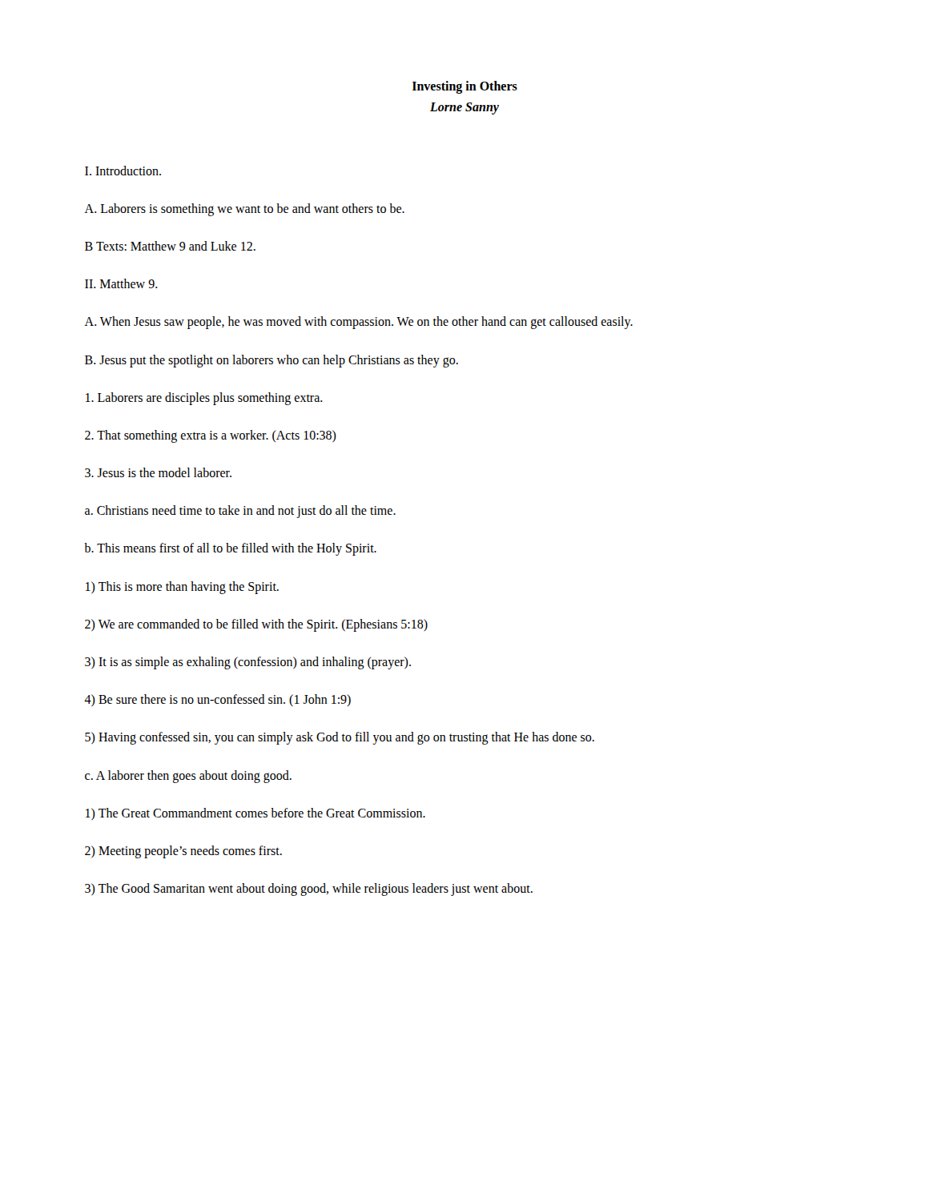Investing in Others
Lorne Sanny
I. Introduction.
A. Laborers is something we want to be and want others to be.
B Texts: Matthew 9 and Luke 12.
II. Matthew 9.
A. When Jesus saw people, he was moved with compassion. We on the other hand can get calloused easily.
B. Jesus put the spotlight on laborers who can help Christians as they go.
1. Laborers are disciples plus something extra.
2. That something extra is a worker. (Acts 10:38)
3. Jesus is the model laborer.
a. Christians need time to take in and not just do all the time.
b. This means first of all to be filled with the Holy Spirit.
1) This is more than having the Spirit.
2) We are commanded to be filled with the Spirit. (Ephesians 5:18)
3) It is as simple as exhaling (confession) and inhaling (prayer).
4) Be sure there is no un-confessed sin. (1 John 1:9)
5) Having confessed sin, you can simply ask God to fill you and go on trusting that He has done so.
c. A laborer then goes about doing good.
1) The Great Commandment comes before the Great Commission.
2) Meeting people’s needs comes first.
3) The Good Samaritan went about doing good, while religious leaders just went about.